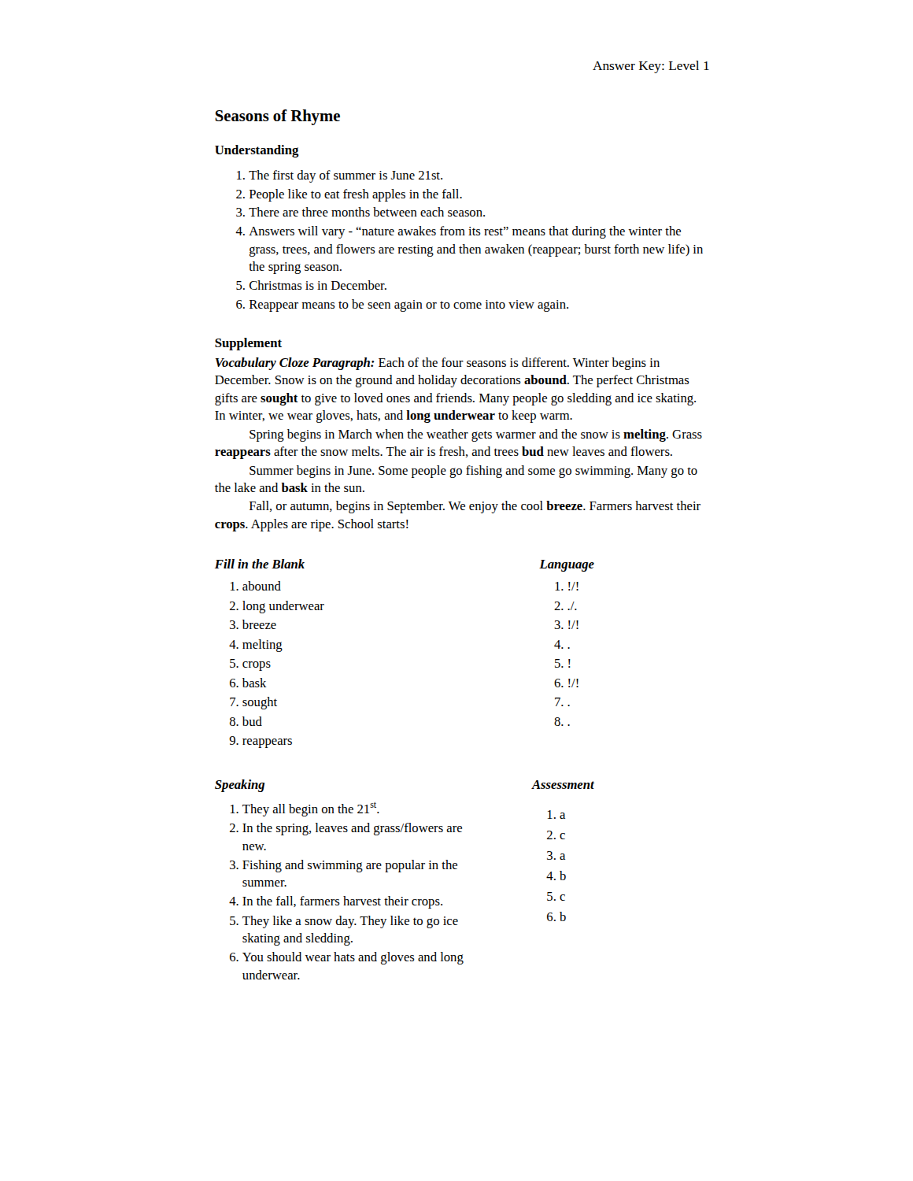Answer Key: Level 1
Seasons of Rhyme
Understanding
The first day of summer is June 21st.
People like to eat fresh apples in the fall.
There are three months between each season.
Answers will vary - “nature awakes from its rest” means that during the winter the grass, trees, and flowers are resting and then awaken (reappear; burst forth new life) in the spring season.
Christmas is in December.
Reappear means to be seen again or to come into view again.
Supplement
Vocabulary Cloze Paragraph: Each of the four seasons is different. Winter begins in December. Snow is on the ground and holiday decorations abound. The perfect Christmas gifts are sought to give to loved ones and friends. Many people go sledding and ice skating. In winter, we wear gloves, hats, and long underwear to keep warm.
Spring begins in March when the weather gets warmer and the snow is melting. Grass reappears after the snow melts. The air is fresh, and trees bud new leaves and flowers.
Summer begins in June. Some people go fishing and some go swimming. Many go to the lake and bask in the sun.
Fall, or autumn, begins in September. We enjoy the cool breeze. Farmers harvest their crops. Apples are ripe. School starts!
Fill in the Blank
abound
long underwear
breeze
melting
crops
bask
sought
bud
reappears
Language
!/!
./.
!/!
.
!
!/!
.
.
Speaking
They all begin on the 21st.
In the spring, leaves and grass/flowers are new.
Fishing and swimming are popular in the summer.
In the fall, farmers harvest their crops.
They like a snow day. They like to go ice skating and sledding.
You should wear hats and gloves and long underwear.
Assessment
a
c
a
b
c
b